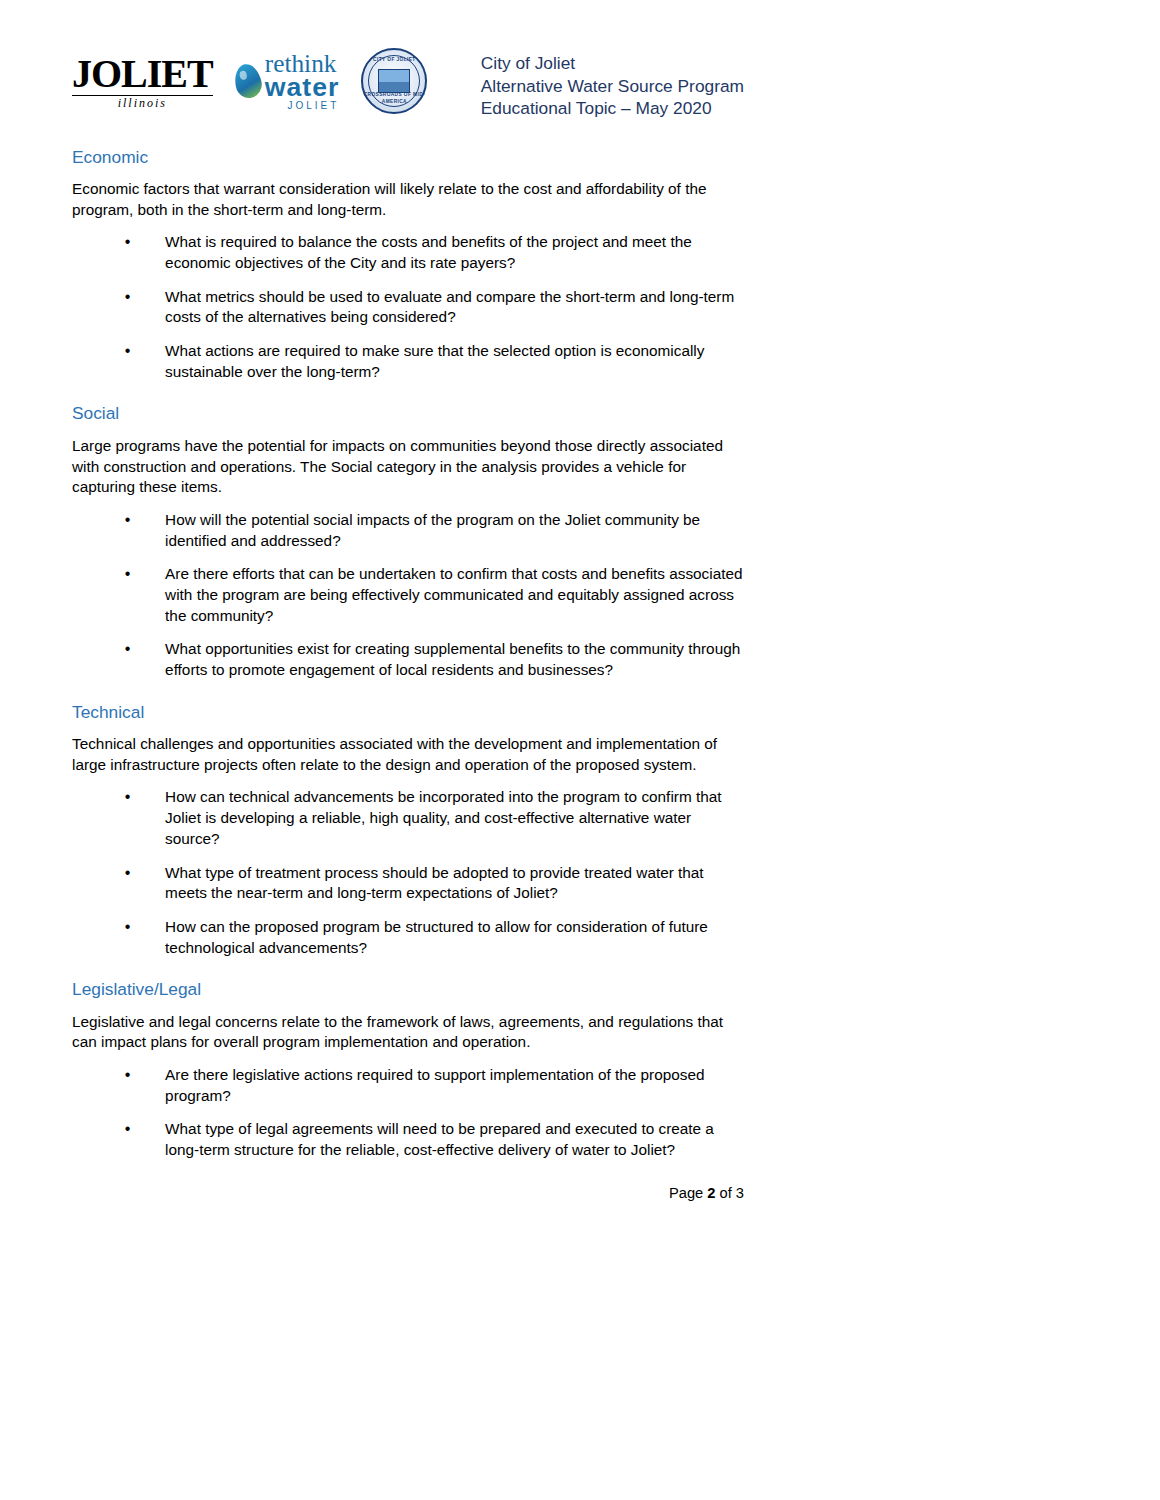JOLIET
illinois
rethink water JOLIET
CITY OF JOLIET
CROSSROADS OF MID-AMERICA
City of Joliet
Alternative Water Source Program
Educational Topic – May 2020
Economic
Economic factors that warrant consideration will likely relate to the cost and affordability of the program, both in the short-term and long-term.
What is required to balance the costs and benefits of the project and meet the economic objectives of the City and its rate payers?
What metrics should be used to evaluate and compare the short-term and long-term costs of the alternatives being considered?
What actions are required to make sure that the selected option is economically sustainable over the long-term?
Social
Large programs have the potential for impacts on communities beyond those directly associated with construction and operations. The Social category in the analysis provides a vehicle for capturing these items.
How will the potential social impacts of the program on the Joliet community be identified and addressed?
Are there efforts that can be undertaken to confirm that costs and benefits associated with the program are being effectively communicated and equitably assigned across the community?
What opportunities exist for creating supplemental benefits to the community through efforts to promote engagement of local residents and businesses?
Technical
Technical challenges and opportunities associated with the development and implementation of large infrastructure projects often relate to the design and operation of the proposed system.
How can technical advancements be incorporated into the program to confirm that Joliet is developing a reliable, high quality, and cost-effective alternative water source?
What type of treatment process should be adopted to provide treated water that meets the near-term and long-term expectations of Joliet?
How can the proposed program be structured to allow for consideration of future technological advancements?
Legislative/Legal
Legislative and legal concerns relate to the framework of laws, agreements, and regulations that can impact plans for overall program implementation and operation.
Are there legislative actions required to support implementation of the proposed program?
What type of legal agreements will need to be prepared and executed to create a long-term structure for the reliable, cost-effective delivery of water to Joliet?
Page 2 of 3